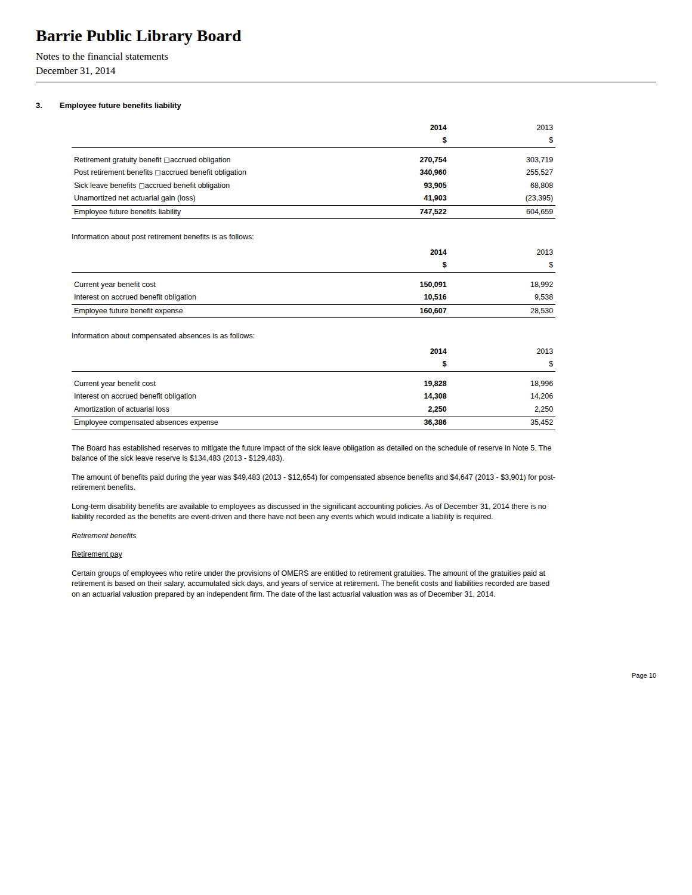Barrie Public Library Board
Notes to the financial statements
December 31, 2014
3. Employee future benefits liability
| | 2014 | 2013 |
| | $ | $ |
| Retirement gratuity benefit ◻accrued obligation | 270,754 | 303,719 |
| Post retirement benefits ◻accrued benefit obligation | 340,960 | 255,527 |
| Sick leave benefits ◻accrued benefit obligation | 93,905 | 68,808 |
| Unamortized net actuarial gain (loss) | 41,903 | (23,395) |
| Employee future benefits liability | 747,522 | 604,659 |
Information about post retirement benefits is as follows:
| | 2014 | 2013 |
| | $ | $ |
| Current year benefit cost | 150,091 | 18,992 |
| Interest on accrued benefit obligation | 10,516 | 9,538 |
| Employee future benefit expense | 160,607 | 28,530 |
Information about compensated absences is as follows:
| | 2014 | 2013 |
| | $ | $ |
| Current year benefit cost | 19,828 | 18,996 |
| Interest on accrued benefit obligation | 14,308 | 14,206 |
| Amortization of actuarial loss | 2,250 | 2,250 |
| Employee compensated absences expense | 36,386 | 35,452 |
The Board has established reserves to mitigate the future impact of the sick leave obligation as detailed on the schedule of reserve in Note 5. The balance of the sick leave reserve is $134,483 (2013 - $129,483).
The amount of benefits paid during the year was $49,483 (2013 - $12,654) for compensated absence benefits and $4,647 (2013 - $3,901) for post-retirement benefits.
Long-term disability benefits are available to employees as discussed in the significant accounting policies. As of December 31, 2014 there is no liability recorded as the benefits are event-driven and there have not been any events which would indicate a liability is required.
Retirement benefits
Retirement pay
Certain groups of employees who retire under the provisions of OMERS are entitled to retirement gratuities. The amount of the gratuities paid at retirement is based on their salary, accumulated sick days, and years of service at retirement. The benefit costs and liabilities recorded are based on an actuarial valuation prepared by an independent firm. The date of the last actuarial valuation was as of December 31, 2014.
Page 10